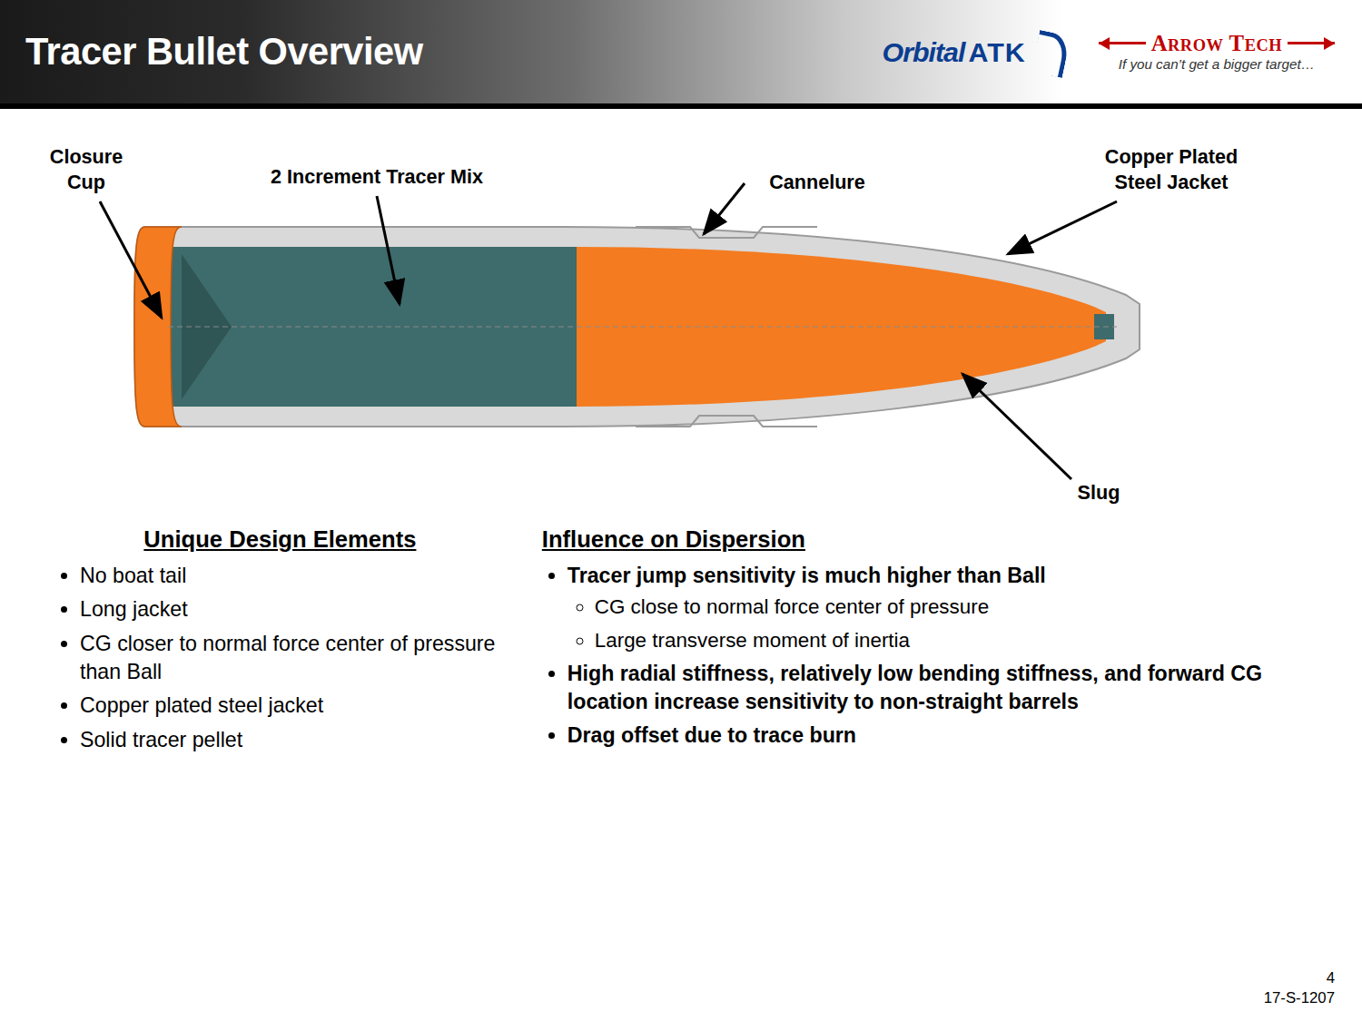Tracer Bullet Overview
Orbital ATK
ARROW TECH
If you can’t get a bigger target…
Closure Cup 2 Increment Tracer Mix Cannelure Copper Plated Steel Jacket Slug
Unique Design Elements
No boat tail
Long jacket
CG closer to normal force center of pressure than Ball
Copper plated steel jacket
Solid tracer pellet
Influence on Dispersion
Tracer jump sensitivity is much higher than Ball
CG close to normal force center of pressure
Large transverse moment of inertia
High radial stiffness, relatively low bending stiffness, and forward CG location increase sensitivity to non-straight barrels
Drag offset due to trace burn
4
17-S-1207